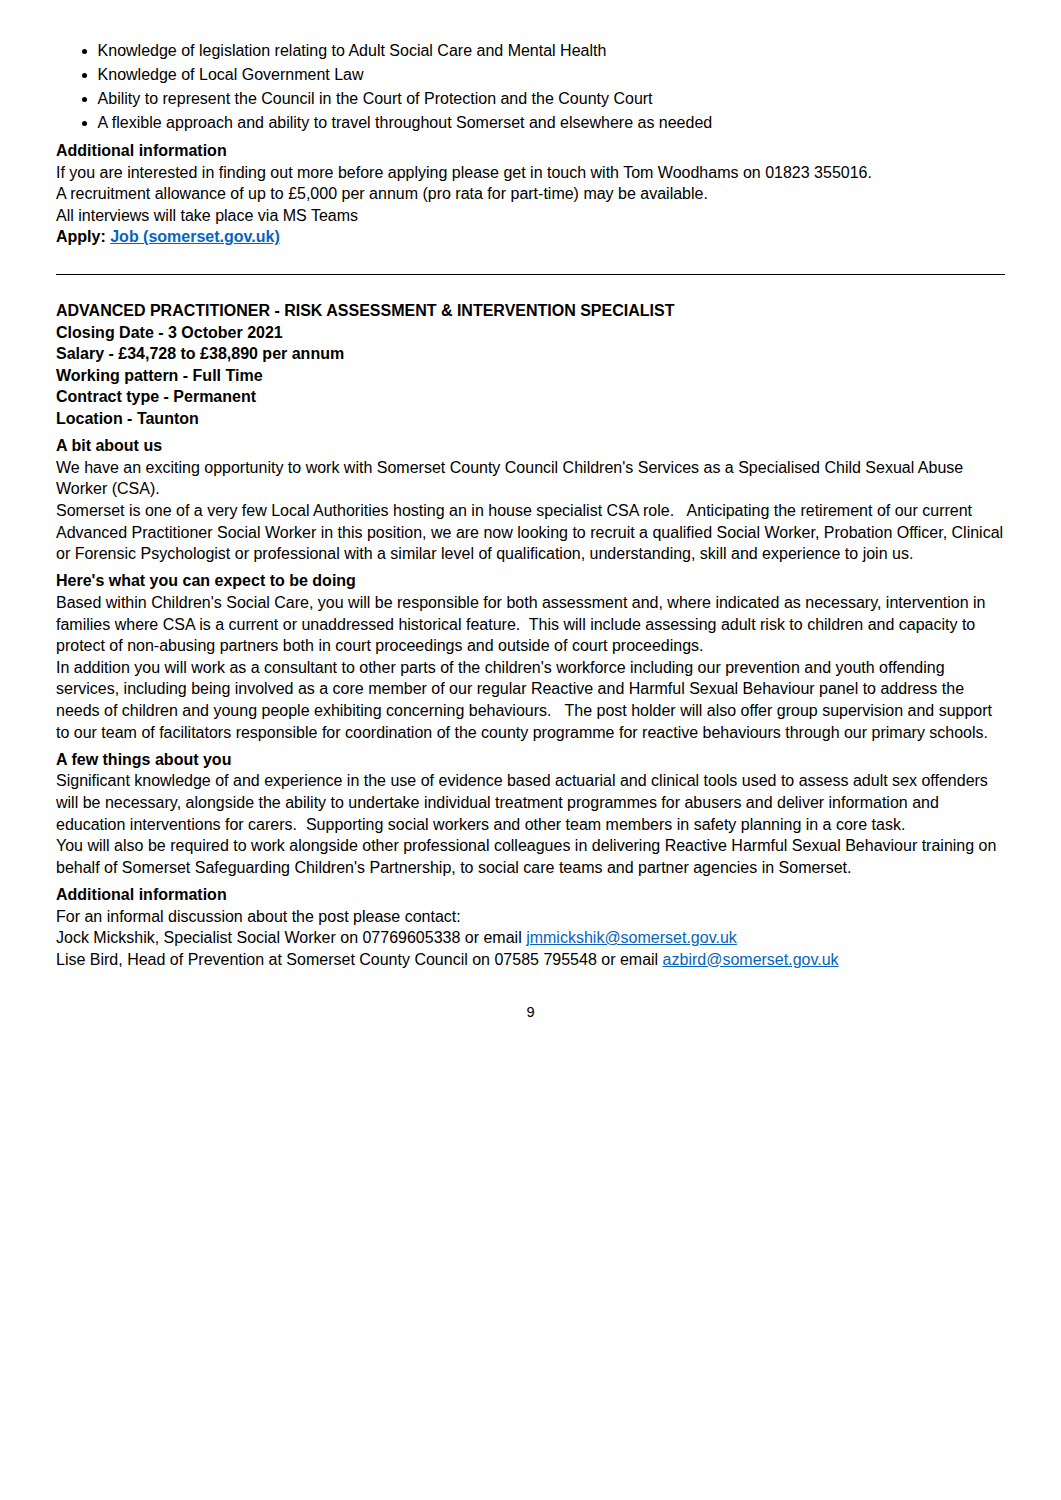Knowledge of legislation relating to Adult Social Care and Mental Health
Knowledge of Local Government Law
Ability to represent the Council in the Court of Protection and the County Court
A flexible approach and ability to travel throughout Somerset and elsewhere as needed
Additional information
If you are interested in finding out more before applying please get in touch with Tom Woodhams on 01823 355016.
A recruitment allowance of up to £5,000 per annum (pro rata for part-time) may be available.
All interviews will take place via MS Teams
Apply: Job (somerset.gov.uk)
ADVANCED PRACTITIONER - RISK ASSESSMENT & INTERVENTION SPECIALIST
Closing Date - 3 October 2021
Salary - £34,728 to £38,890 per annum
Working pattern - Full Time
Contract type - Permanent
Location - Taunton
A bit about us
We have an exciting opportunity to work with Somerset County Council Children's Services as a Specialised Child Sexual Abuse Worker (CSA).
Somerset is one of a very few Local Authorities hosting an in house specialist CSA role. Anticipating the retirement of our current Advanced Practitioner Social Worker in this position, we are now looking to recruit a qualified Social Worker, Probation Officer, Clinical or Forensic Psychologist or professional with a similar level of qualification, understanding, skill and experience to join us.
Here's what you can expect to be doing
Based within Children's Social Care, you will be responsible for both assessment and, where indicated as necessary, intervention in families where CSA is a current or unaddressed historical feature. This will include assessing adult risk to children and capacity to protect of non-abusing partners both in court proceedings and outside of court proceedings.
In addition you will work as a consultant to other parts of the children's workforce including our prevention and youth offending services, including being involved as a core member of our regular Reactive and Harmful Sexual Behaviour panel to address the needs of children and young people exhibiting concerning behaviours. The post holder will also offer group supervision and support to our team of facilitators responsible for coordination of the county programme for reactive behaviours through our primary schools.
A few things about you
Significant knowledge of and experience in the use of evidence based actuarial and clinical tools used to assess adult sex offenders will be necessary, alongside the ability to undertake individual treatment programmes for abusers and deliver information and education interventions for carers. Supporting social workers and other team members in safety planning in a core task.
You will also be required to work alongside other professional colleagues in delivering Reactive Harmful Sexual Behaviour training on behalf of Somerset Safeguarding Children's Partnership, to social care teams and partner agencies in Somerset.
Additional information
For an informal discussion about the post please contact:
Jock Mickshik, Specialist Social Worker on 07769605338 or email jmmickshik@somerset.gov.uk
Lise Bird, Head of Prevention at Somerset County Council on 07585 795548 or email azbird@somerset.gov.uk
9